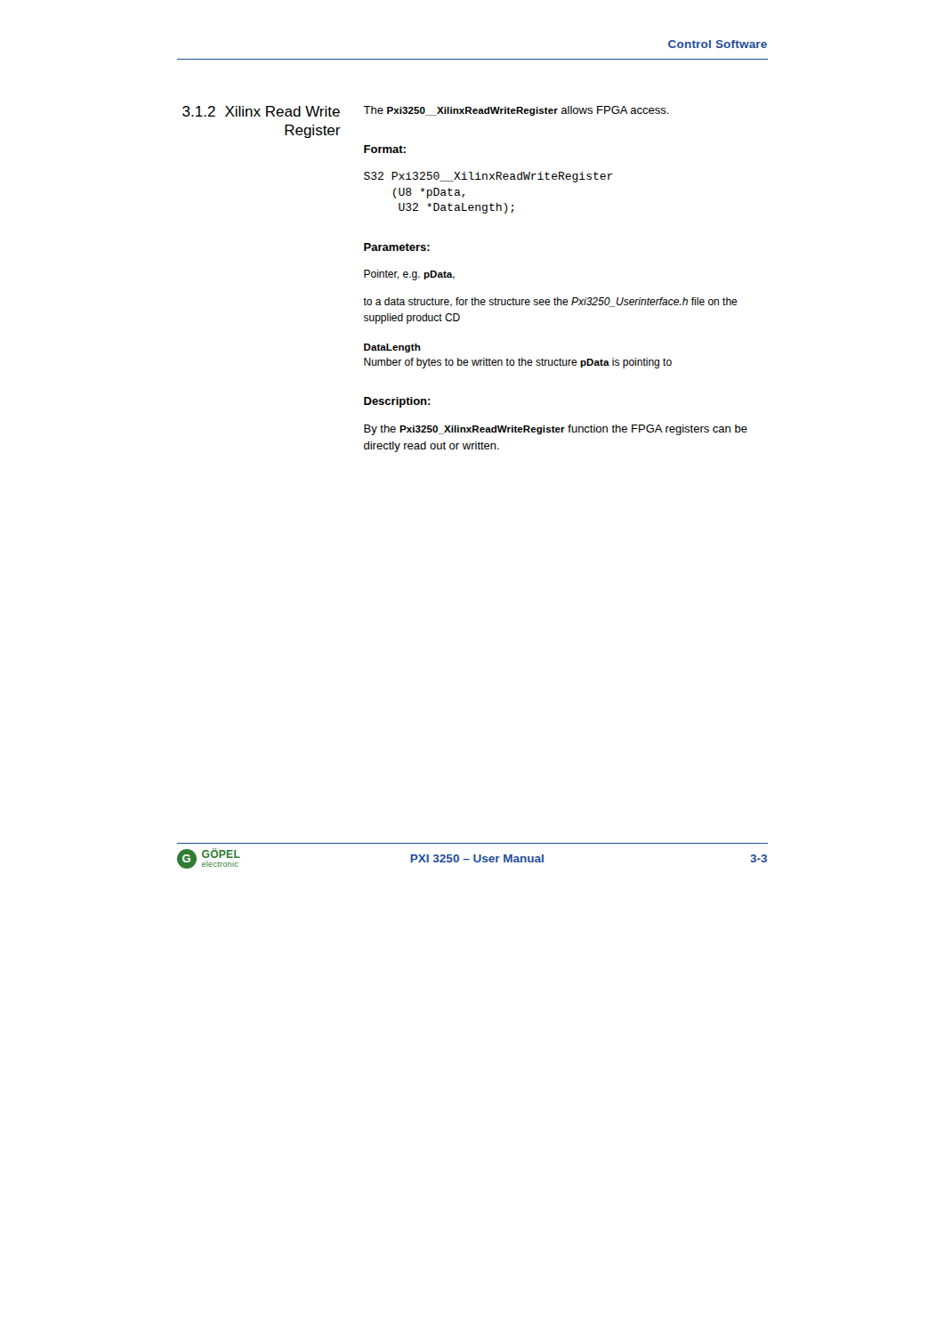Control Software
3.1.2 Xilinx Read Write Register
The Pxi3250__XilinxReadWriteRegister allows FPGA access.
Format:
S32 Pxi3250__XilinxReadWriteRegister
    (U8 *pData,
     U32 *DataLength);
Parameters:
Pointer, e.g. pData,
to a data structure, for the structure see the Pxi3250_Userinterface.h file on the supplied product CD
DataLength
Number of bytes to be written to the structure pData is pointing to
Description:
By the Pxi3250_XilinxReadWriteRegister function the FPGA registers can be directly read out or written.
G
GÖPEL
electronic
PXI 3250 – User Manual
3-3